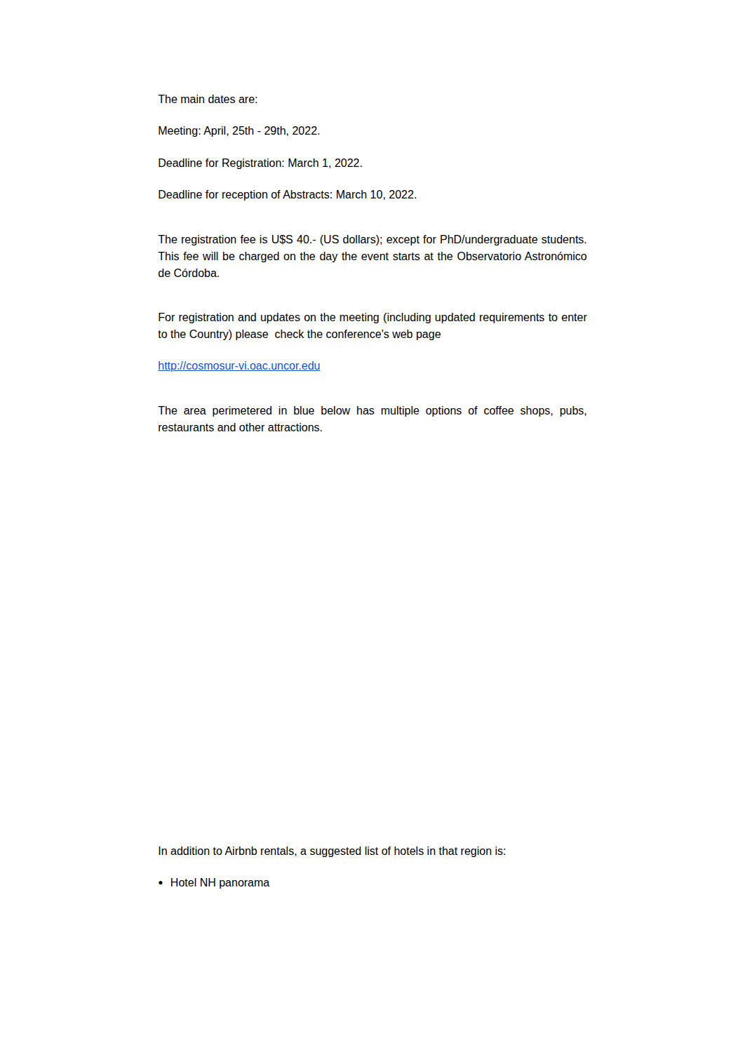The main dates are:
Meeting: April, 25th - 29th, 2022.
Deadline for Registration: March 1, 2022.
Deadline for reception of Abstracts: March 10, 2022.
The registration fee is U$S 40.- (US dollars); except for PhD/undergraduate students. This fee will be charged on the day the event starts at the Observatorio Astronómico de Córdoba.
For registration and updates on the meeting (including updated requirements to enter to the Country) please check the conference's web page
http://cosmosur-vi.oac.uncor.edu
The area perimetered in blue below has multiple options of coffee shops, pubs, restaurants and other attractions.
In addition to Airbnb rentals, a suggested list of hotels in that region is:
Hotel NH panorama